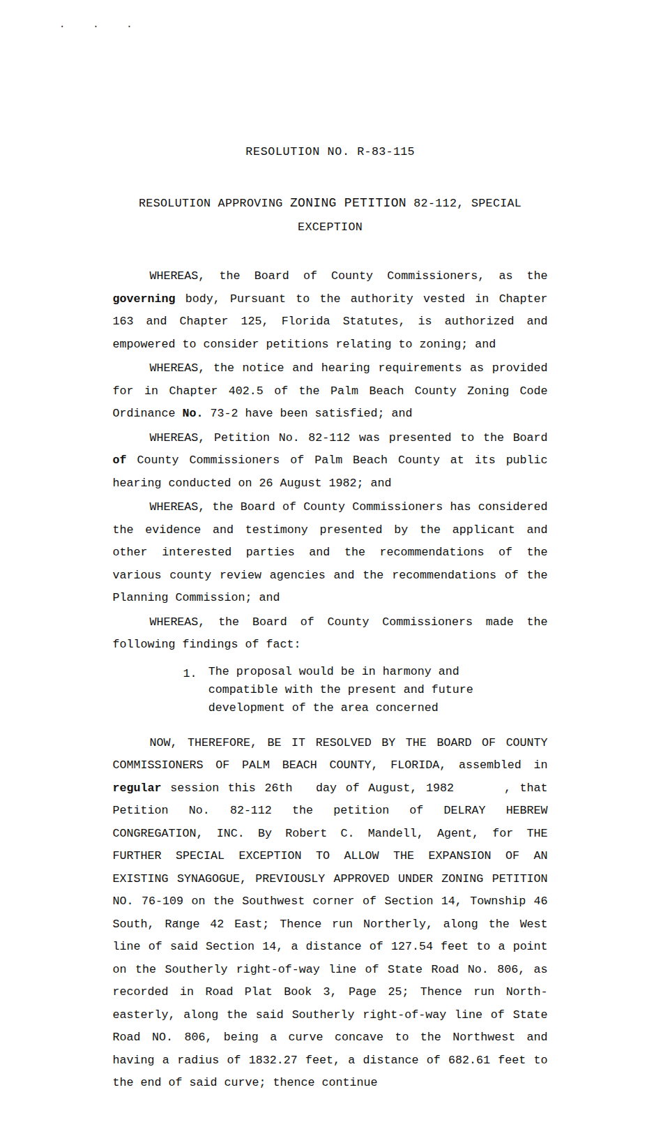. . .
RESOLUTION NO. R-83-115
RESOLUTION APPROVING ZONING PETITION 82-112, SPECIAL EXCEPTION
WHEREAS, the Board of County Commissioners, as the governing body, Pursuant to the authority vested in Chapter 163 and Chapter 125, Florida Statutes, is authorized and empowered to consider petitions relating to zoning; and
WHEREAS, the notice and hearing requirements as provided for in Chapter 402.5 of the Palm Beach County Zoning Code Ordinance No. 73-2 have been satisfied; and
WHEREAS, Petition No. 82-112 was presented to the Board of County Commissioners of Palm Beach County at its public hearing conducted on 26 August 1982; and
WHEREAS, the Board of County Commissioners has considered the evidence and testimony presented by the applicant and other interested parties and the recommendations of the various county review agencies and the recommendations of the Planning Commission; and
WHEREAS, the Board of County Commissioners made the following findings of fact:
1.
The proposal would be in harmony and
compatible with the present and future
development of the area concerned
NOW, THEREFORE, BE IT RESOLVED BY THE BOARD OF COUNTY COMMISSIONERS OF PALM BEACH COUNTY, FLORIDA, assembled in regular session this 26th day of August, 1982 , that Petition No. 82-112 the petition of DELRAY HEBREW CONGREGATION, INC. By Robert C. Mandell, Agent, for THE FURTHER SPECIAL EXCEPTION TO ALLOW THE EXPANSION OF AN EXISTING SYNAGOGUE, PREVIOUSLY APPROVED UNDER ZONING PETITION NO. 76-109 on the Southwest corner of Section 14, Township 46 South, Range 42 East; Thence run Northerly, along the West line of said Section 14, a distance of 127.54 feet to a point on the Southerly right-of-way line of State Road No. 806, as recorded in Road Plat Book 3, Page 25; Thence run North- easterly, along the said Southerly right-of-way line of State Road NO. 806, being a curve concave to the Northwest and having a radius of 1832.27 feet, a distance of 682.61 feet to the end of said curve; thence continue
‘